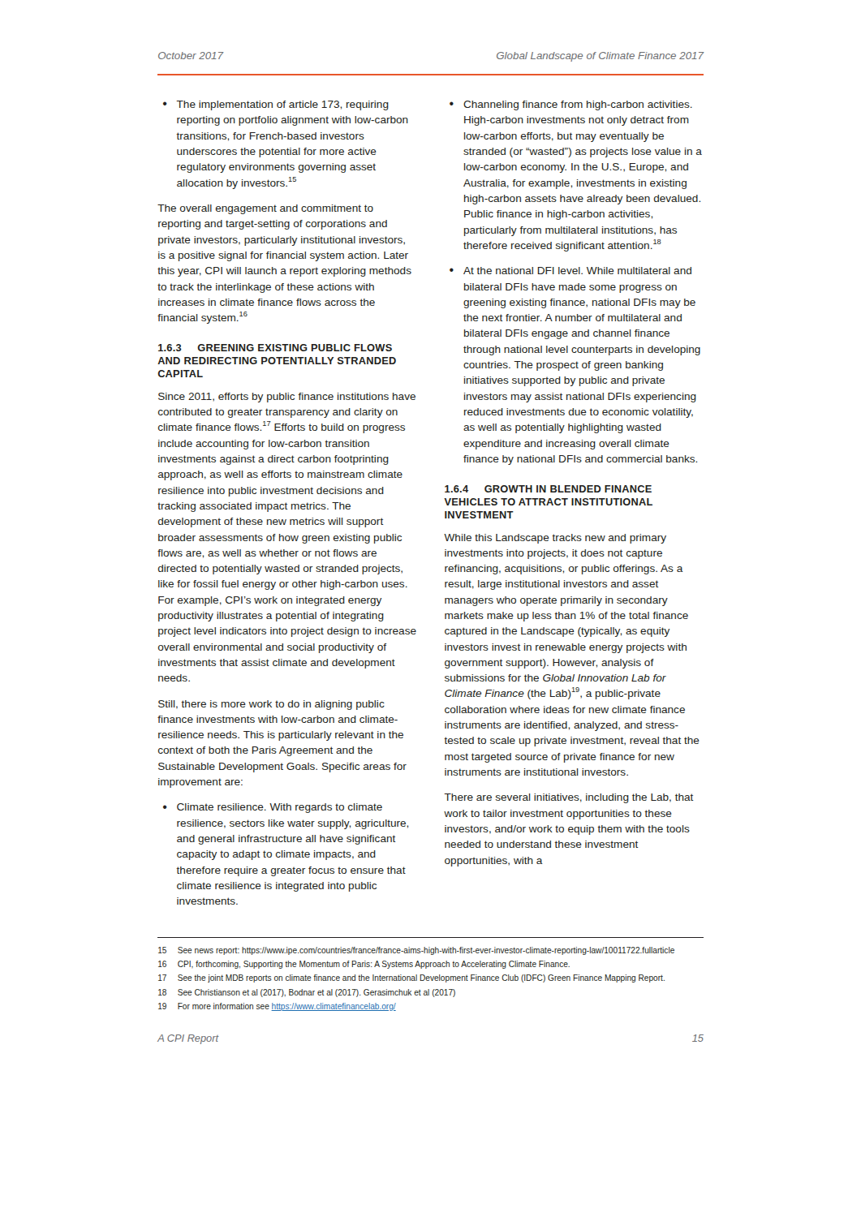October 2017
Global Landscape of Climate Finance 2017
The implementation of article 173, requiring reporting on portfolio alignment with low-carbon transitions, for French-based investors underscores the potential for more active regulatory environments governing asset allocation by investors.15
The overall engagement and commitment to reporting and target-setting of corporations and private investors, particularly institutional investors, is a positive signal for financial system action. Later this year, CPI will launch a report exploring methods to track the interlinkage of these actions with increases in climate finance flows across the financial system.16
1.6.3 Greening existing public flows and redirecting potentially stranded capital
Since 2011, efforts by public finance institutions have contributed to greater transparency and clarity on climate finance flows.17 Efforts to build on progress include accounting for low-carbon transition investments against a direct carbon footprinting approach, as well as efforts to mainstream climate resilience into public investment decisions and tracking associated impact metrics. The development of these new metrics will support broader assessments of how green existing public flows are, as well as whether or not flows are directed to potentially wasted or stranded projects, like for fossil fuel energy or other high-carbon uses. For example, CPI’s work on integrated energy productivity illustrates a potential of integrating project level indicators into project design to increase overall environmental and social productivity of investments that assist climate and development needs.
Still, there is more work to do in aligning public finance investments with low-carbon and climate-resilience needs. This is particularly relevant in the context of both the Paris Agreement and the Sustainable Development Goals. Specific areas for improvement are:
Climate resilience. With regards to climate resilience, sectors like water supply, agriculture, and general infrastructure all have significant capacity to adapt to climate impacts, and therefore require a greater focus to ensure that climate resilience is integrated into public investments.
Channeling finance from high-carbon activities. High-carbon investments not only detract from low-carbon efforts, but may eventually be stranded (or “wasted”) as projects lose value in a low-carbon economy. In the U.S., Europe, and Australia, for example, investments in existing high-carbon assets have already been devalued. Public finance in high-carbon activities, particularly from multilateral institutions, has therefore received significant attention.18
At the national DFI level. While multilateral and bilateral DFIs have made some progress on greening existing finance, national DFIs may be the next frontier. A number of multilateral and bilateral DFIs engage and channel finance through national level counterparts in developing countries. The prospect of green banking initiatives supported by public and private investors may assist national DFIs experiencing reduced investments due to economic volatility, as well as potentially highlighting wasted expenditure and increasing overall climate finance by national DFIs and commercial banks.
1.6.4 Growth in blended finance vehicles to attract institutional investment
While this Landscape tracks new and primary investments into projects, it does not capture refinancing, acquisitions, or public offerings. As a result, large institutional investors and asset managers who operate primarily in secondary markets make up less than 1% of the total finance captured in the Landscape (typically, as equity investors invest in renewable energy projects with government support). However, analysis of submissions for the Global Innovation Lab for Climate Finance (the Lab)19, a public-private collaboration where ideas for new climate finance instruments are identified, analyzed, and stress-tested to scale up private investment, reveal that the most targeted source of private finance for new instruments are institutional investors.
There are several initiatives, including the Lab, that work to tailor investment opportunities to these investors, and/or work to equip them with the tools needed to understand these investment opportunities, with a
See news report: https://www.ipe.com/countries/france/france-aims-high-with-first-ever-investor-climate-reporting-law/10011722.fullarticle
CPI, forthcoming, Supporting the Momentum of Paris: A Systems Approach to Accelerating Climate Finance.
See the joint MDB reports on climate finance and the International Development Finance Club (IDFC) Green Finance Mapping Report.
See Christianson et al (2017), Bodnar et al (2017). Gerasimchuk et al (2017)
For more information see https://www.climatefinancelab.org/
A CPI Report
15